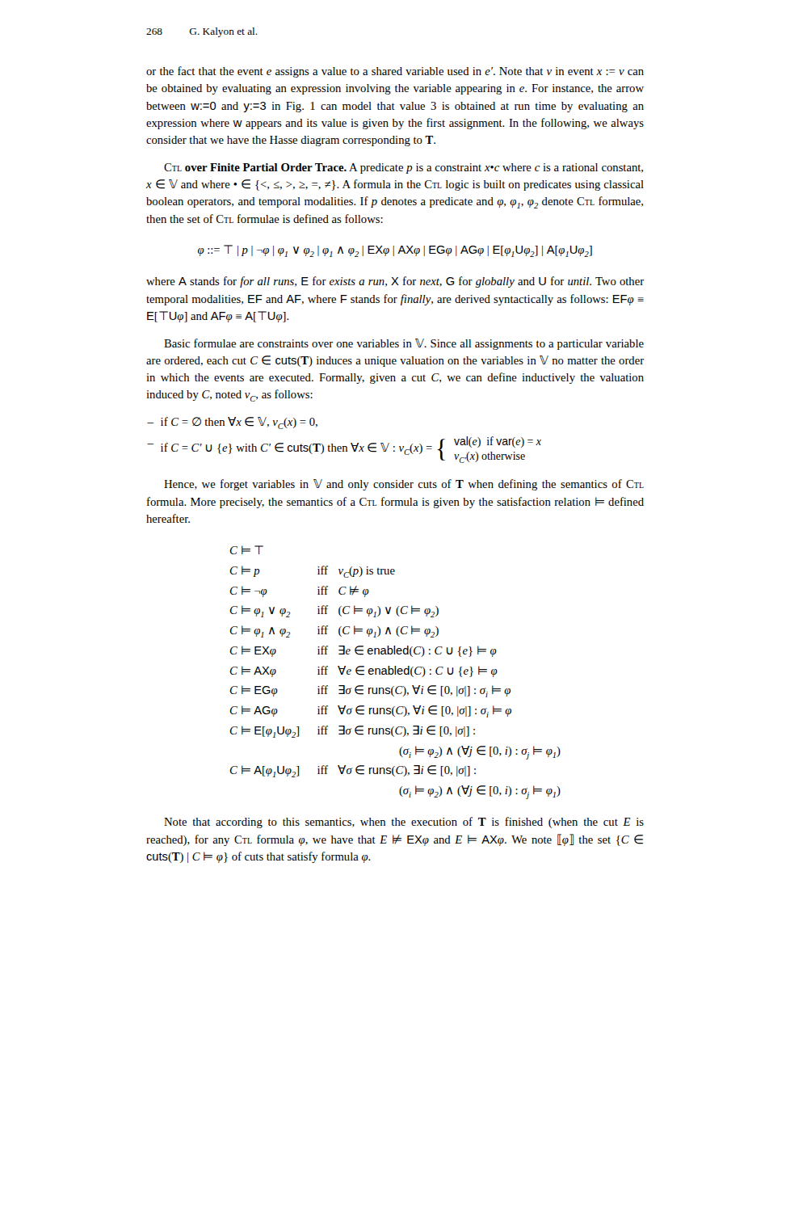268 G. Kalyon et al.
or the fact that the event e assigns a value to a shared variable used in e′. Note that v in event x := v can be obtained by evaluating an expression involving the variable appearing in e. For instance, the arrow between w:=0 and y:=3 in Fig. 1 can model that value 3 is obtained at run time by evaluating an expression where w appears and its value is given by the first assignment. In the following, we always consider that we have the Hasse diagram corresponding to T.
Ctl over Finite Partial Order Trace. A predicate p is a constraint x•c where c is a rational constant, x ∈ 𝕍 and where • ∈ {<, ≤, >, ≥, =, ≠}. A formula in the Ctl logic is built on predicates using classical boolean operators, and temporal modalities. If p denotes a predicate and φ, φ1, φ2 denote Ctl formulae, then the set of Ctl formulae is defined as follows:
φ ::= ⊤ | p | ¬φ | φ1 ∨ φ2 | φ1 ∧ φ2 | EX φ | AX φ | EG φ | AG φ | E[φ1 Uφ2] | A[φ1 Uφ2]
where A stands for for all runs, E for exists a run, X for next, G for globally and U for until. Two other temporal modalities, EF and AF, where F stands for finally, are derived syntactically as follows: EF φ ≡ E[⊤Uφ] and AF φ ≡ A[⊤Uφ].
Basic formulae are constraints over one variables in 𝕍. Since all assignments to a particular variable are ordered, each cut C ∈ cuts(T) induces a unique valuation on the variables in 𝕍 no matter the order in which the events are executed. Formally, given a cut C, we can define inductively the valuation induced by C, noted vC, as follows:
if C = ∅ then ∀x ∈ 𝕍, vC(x) = 0,
if C = C′ ∪ {e} with C′ ∈ cuts(T) then ∀x ∈ 𝕍 : vC(x) = { val(e) if var(e) = x
vC′(x) otherwise
Hence, we forget variables in 𝕍 and only consider cuts of T when defining the semantics of Ctl formula. More precisely, the semantics of a Ctl formula is given by the satisfaction relation ⊨ defined hereafter.
| C ⊨ ⊤ | | |
| C ⊨ p | iff | v C ( p ) is true |
| C ⊨ ¬ φ | iff | C ⊭ φ |
| C ⊨ φ 1 ∨ φ 2 | iff | ( C ⊨ φ 1 ) ∨ ( C ⊨ φ 2 ) |
| C ⊨ φ 1 ∧ φ 2 | iff | ( C ⊨ φ 1 ) ∧ ( C ⊨ φ 2 ) |
| C ⊨ EX φ | iff | ∃ e ∈ enabled ( C ) : C ∪ { e } ⊨ φ |
| C ⊨ AX φ | iff | ∀ e ∈ enabled ( C ) : C ∪ { e } ⊨ φ |
| C ⊨ EG φ | iff | ∃ σ ∈ runs ( C ), ∀ i ∈ [0, / σ /] : σ i ⊨ φ |
| C ⊨ AG φ | iff | ∀ σ ∈ runs ( C ), ∀ i ∈ [0, / σ /] : σ i ⊨ φ |
| C ⊨ E [ φ 1 U φ 2 ] | iff | ∃ σ ∈ runs ( C ), ∃ i ∈ [0, / σ /] : |
| | | ( σ i ⊨ φ 2 ) ∧ (∀ j ∈ [0, i ) : σ j ⊨ φ 1 ) |
| C ⊨ A [ φ 1 U φ 2 ] | iff | ∀ σ ∈ runs ( C ), ∃ i ∈ [0, / σ /] : |
| | | ( σ i ⊨ φ 2 ) ∧ (∀ j ∈ [0, i ) : σ j ⊨ φ 1 ) |
Note that according to this semantics, when the execution of T is finished (when the cut E is reached), for any Ctl formula φ, we have that E ⊭ EX φ and E ⊨ AX φ. We note ⟦φ⟧ the set {C ∈ cuts(T) | C ⊨ φ} of cuts that satisfy formula φ.